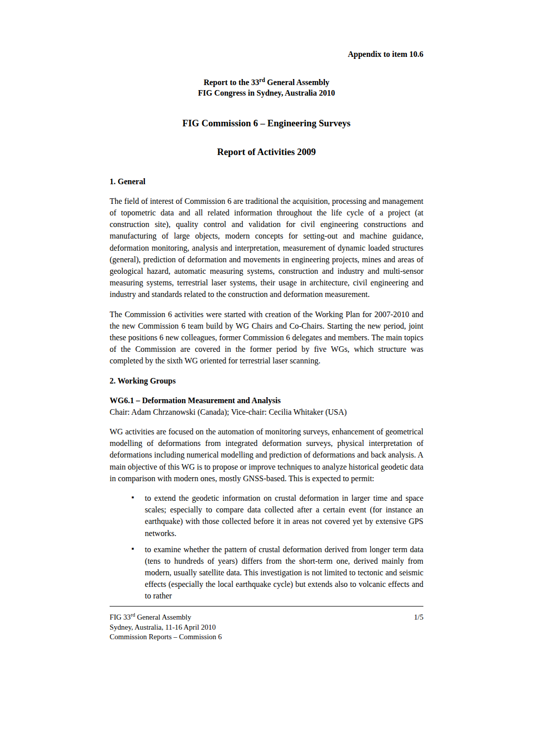Appendix to item 10.6
Report to the 33rd General Assembly FIG Congress in Sydney, Australia 2010
FIG Commission 6 – Engineering Surveys
Report of Activities 2009
1. General
The field of interest of Commission 6 are traditional the acquisition, processing and management of topometric data and all related information throughout the life cycle of a project (at construction site), quality control and validation for civil engineering constructions and manufacturing of large objects, modern concepts for setting-out and machine guidance, deformation monitoring, analysis and interpretation, measurement of dynamic loaded structures (general), prediction of deformation and movements in engineering projects, mines and areas of geological hazard, automatic measuring systems, construction and industry and multi-sensor measuring systems, terrestrial laser systems, their usage in architecture, civil engineering and industry and standards related to the construction and deformation measurement.
The Commission 6 activities were started with creation of the Working Plan for 2007-2010 and the new Commission 6 team build by WG Chairs and Co-Chairs. Starting the new period, joint these positions 6 new colleagues, former Commission 6 delegates and members. The main topics of the Commission are covered in the former period by five WGs, which structure was completed by the sixth WG oriented for terrestrial laser scanning.
2. Working Groups
WG6.1 – Deformation Measurement and Analysis
Chair: Adam Chrzanowski (Canada); Vice-chair: Cecilia Whitaker (USA)
WG activities are focused on the automation of monitoring surveys, enhancement of geometrical modelling of deformations from integrated deformation surveys, physical interpretation of deformations including numerical modelling and prediction of deformations and back analysis. A main objective of this WG is to propose or improve techniques to analyze historical geodetic data in comparison with modern ones, mostly GNSS-based. This is expected to permit:
to extend the geodetic information on crustal deformation in larger time and space scales; especially to compare data collected after a certain event (for instance an earthquake) with those collected before it in areas not covered yet by extensive GPS networks.
to examine whether the pattern of crustal deformation derived from longer term data (tens to hundreds of years) differs from the short-term one, derived mainly from modern, usually satellite data. This investigation is not limited to tectonic and seismic effects (especially the local earthquake cycle) but extends also to volcanic effects and to rather
FIG 33rd General Assembly
Sydney, Australia, 11-16 April 2010
Commission Reports – Commission 6
1/5